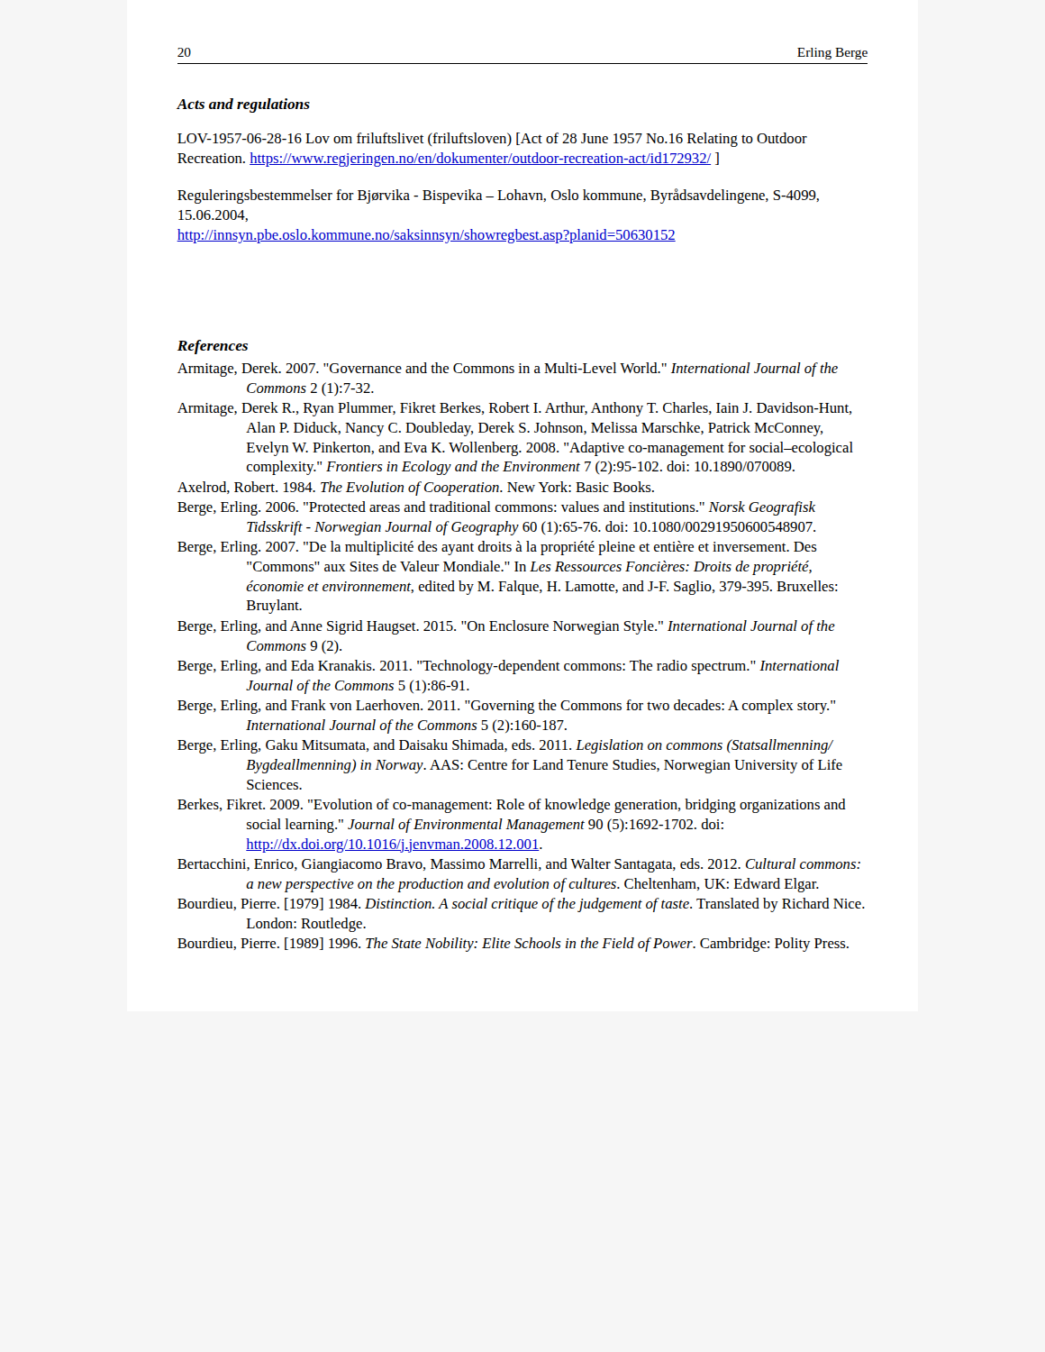20 Erling Berge
Acts and regulations
LOV-1957-06-28-16 Lov om friluftslivet (friluftsloven) [Act of 28 June 1957 No.16 Relating to Outdoor Recreation. https://www.regjeringen.no/en/dokumenter/outdoor-recreation-act/id172932/ ]
Reguleringsbestemmelser for Bjørvika - Bispevika – Lohavn, Oslo kommune, Byrådsavdelingene, S-4099, 15.06.2004,
http://innsyn.pbe.oslo.kommune.no/saksinnsyn/showregbest.asp?planid=50630152
References
Armitage, Derek. 2007. "Governance and the Commons in a Multi-Level World." International Journal of the Commons 2 (1):7-32.
Armitage, Derek R., Ryan Plummer, Fikret Berkes, Robert I. Arthur, Anthony T. Charles, Iain J. Davidson-Hunt, Alan P. Diduck, Nancy C. Doubleday, Derek S. Johnson, Melissa Marschke, Patrick McConney, Evelyn W. Pinkerton, and Eva K. Wollenberg. 2008. "Adaptive co-management for social–ecological complexity." Frontiers in Ecology and the Environment 7 (2):95-102. doi: 10.1890/070089.
Axelrod, Robert. 1984. The Evolution of Cooperation. New York: Basic Books.
Berge, Erling. 2006. "Protected areas and traditional commons: values and institutions." Norsk Geografisk Tidsskrift - Norwegian Journal of Geography 60 (1):65-76. doi: 10.1080/00291950600548907.
Berge, Erling. 2007. "De la multiplicité des ayant droits à la propriété pleine et entière et inversement. Des "Commons" aux Sites de Valeur Mondiale." In Les Ressources Foncières: Droits de propriété, économie et environnement, edited by M. Falque, H. Lamotte, and J-F. Saglio, 379-395. Bruxelles: Bruylant.
Berge, Erling, and Anne Sigrid Haugset. 2015. "On Enclosure Norwegian Style." International Journal of the Commons 9 (2).
Berge, Erling, and Eda Kranakis. 2011. "Technology-dependent commons: The radio spectrum." International Journal of the Commons 5 (1):86-91.
Berge, Erling, and Frank von Laerhoven. 2011. "Governing the Commons for two decades: A complex story." International Journal of the Commons 5 (2):160-187.
Berge, Erling, Gaku Mitsumata, and Daisaku Shimada, eds. 2011. Legislation on commons (Statsallmenning/ Bygdeallmenning) in Norway. AAS: Centre for Land Tenure Studies, Norwegian University of Life Sciences.
Berkes, Fikret. 2009. "Evolution of co-management: Role of knowledge generation, bridging organizations and social learning." Journal of Environmental Management 90 (5):1692-1702. doi: http://dx.doi.org/10.1016/j.jenvman.2008.12.001.
Bertacchini, Enrico, Giangiacomo Bravo, Massimo Marrelli, and Walter Santagata, eds. 2012. Cultural commons: a new perspective on the production and evolution of cultures. Cheltenham, UK: Edward Elgar.
Bourdieu, Pierre. [1979] 1984. Distinction. A social critique of the judgement of taste. Translated by Richard Nice. London: Routledge.
Bourdieu, Pierre. [1989] 1996. The State Nobility: Elite Schools in the Field of Power. Cambridge: Polity Press.